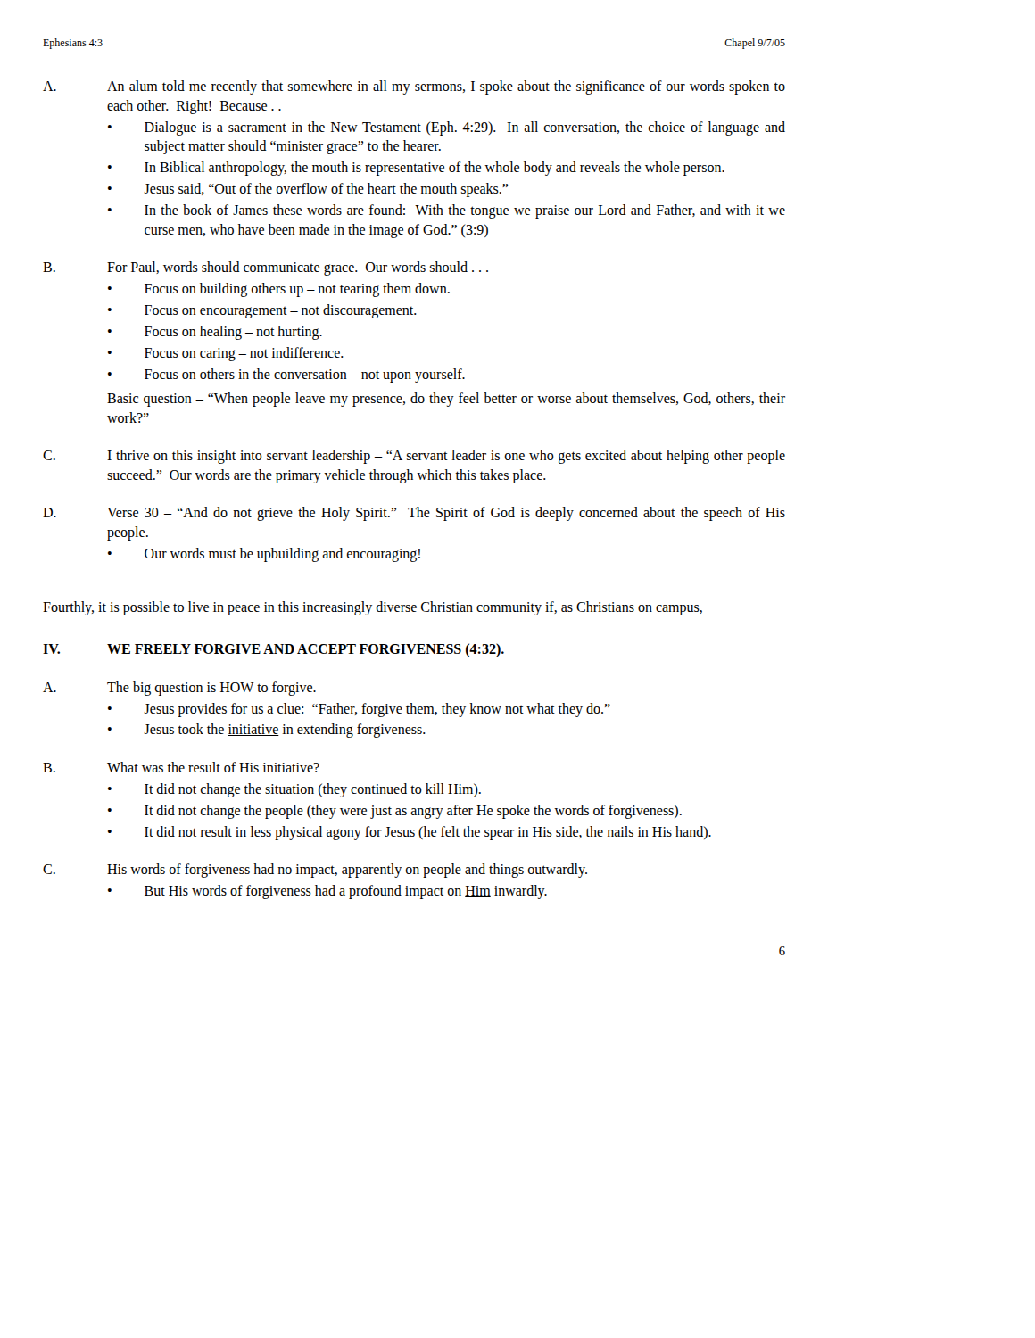Ephesians 4:3 Chapel 9/7/05
A.
An alum told me recently that somewhere in all my sermons, I spoke about the significance of our words spoken to each other. Right! Because . .
•Dialogue is a sacrament in the New Testament (Eph. 4:29). In all conversation, the choice of language and subject matter should “minister grace” to the hearer.
•In Biblical anthropology, the mouth is representative of the whole body and reveals the whole person.
•Jesus said, “Out of the overflow of the heart the mouth speaks.”
•In the book of James these words are found: With the tongue we praise our Lord and Father, and with it we curse men, who have been made in the image of God.” (3:9)
B.
For Paul, words should communicate grace. Our words should . . .
•Focus on building others up – not tearing them down.
•Focus on encouragement – not discouragement.
•Focus on healing – not hurting.
•Focus on caring – not indifference.
•Focus on others in the conversation – not upon yourself.
Basic question – “When people leave my presence, do they feel better or worse about themselves, God, others, their work?”
C.
I thrive on this insight into servant leadership – “A servant leader is one who gets excited about helping other people succeed.” Our words are the primary vehicle through which this takes place.
D.
Verse 30 – “And do not grieve the Holy Spirit.” The Spirit of God is deeply concerned about the speech of His people.
•Our words must be upbuilding and encouraging!
Fourthly, it is possible to live in peace in this increasingly diverse Christian community if, as Christians on campus,
IV.
We freely forgive and accept forgiveness (4:32).
A.
The big question is HOW to forgive.
•Jesus provides for us a clue: “Father, forgive them, they know not what they do.”
•Jesus took the initiative in extending forgiveness.
B.
What was the result of His initiative?
•It did not change the situation (they continued to kill Him).
•It did not change the people (they were just as angry after He spoke the words of forgiveness).
•It did not result in less physical agony for Jesus (he felt the spear in His side, the nails in His hand).
C.
His words of forgiveness had no impact, apparently on people and things outwardly.
•But His words of forgiveness had a profound impact on Him inwardly.
6